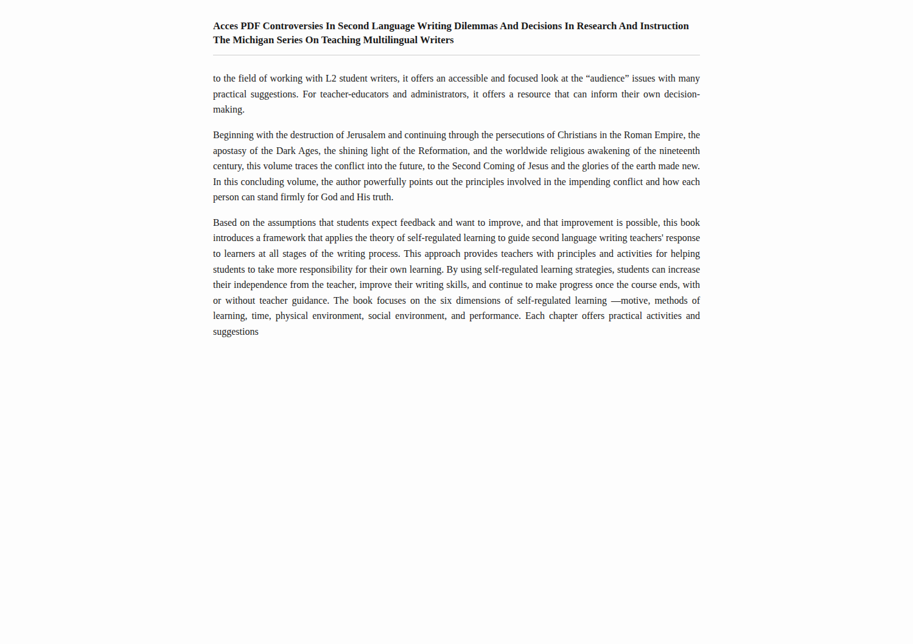Acces PDF Controversies In Second Language Writing Dilemmas And Decisions In Research And Instruction The Michigan Series On Teaching Multilingual Writers
to the field of working with L2 student writers, it offers an accessible and focused look at the “audience” issues with many practical suggestions. For teacher-educators and administrators, it offers a resource that can inform their own decision-making.
Beginning with the destruction of Jerusalem and continuing through the persecutions of Christians in the Roman Empire, the apostasy of the Dark Ages, the shining light of the Reformation, and the worldwide religious awakening of the nineteenth century, this volume traces the conflict into the future, to the Second Coming of Jesus and the glories of the earth made new. In this concluding volume, the author powerfully points out the principles involved in the impending conflict and how each person can stand firmly for God and His truth.
Based on the assumptions that students expect feedback and want to improve, and that improvement is possible, this book introduces a framework that applies the theory of self-regulated learning to guide second language writing teachers' response to learners at all stages of the writing process. This approach provides teachers with principles and activities for helping students to take more responsibility for their own learning. By using self-regulated learning strategies, students can increase their independence from the teacher, improve their writing skills, and continue to make progress once the course ends, with or without teacher guidance. The book focuses on the six dimensions of self-regulated learning —motive, methods of learning, time, physical environment, social environment, and performance. Each chapter offers practical activities and suggestions